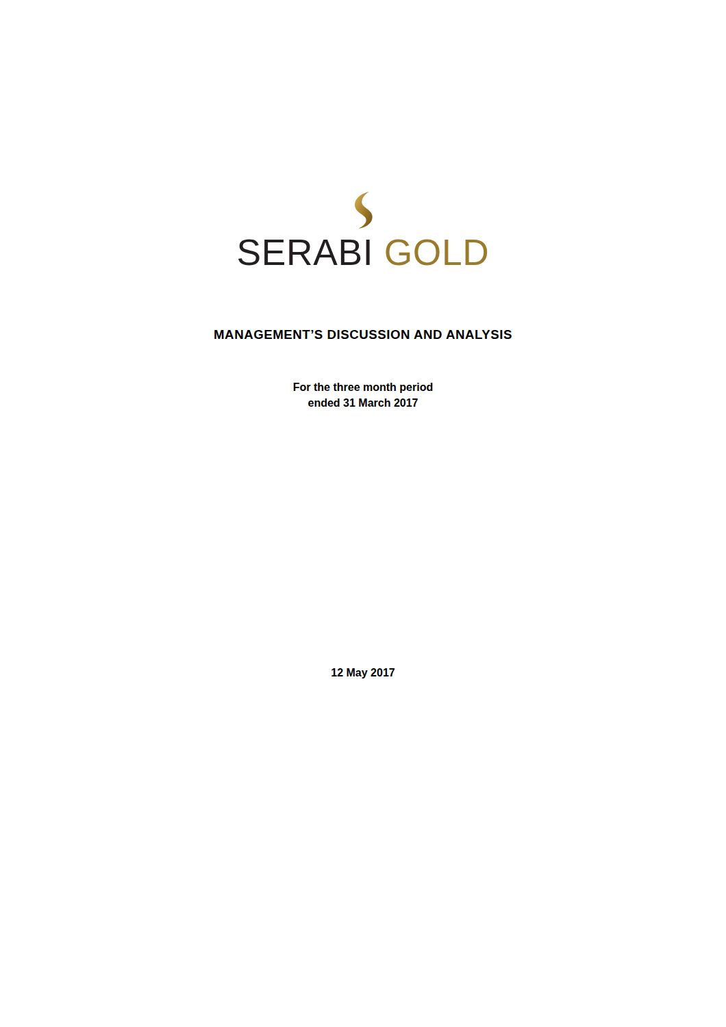SERABI GOLD
MANAGEMENT’S DISCUSSION AND ANALYSIS
For the three month period
ended 31 March 2017
12 May 2017